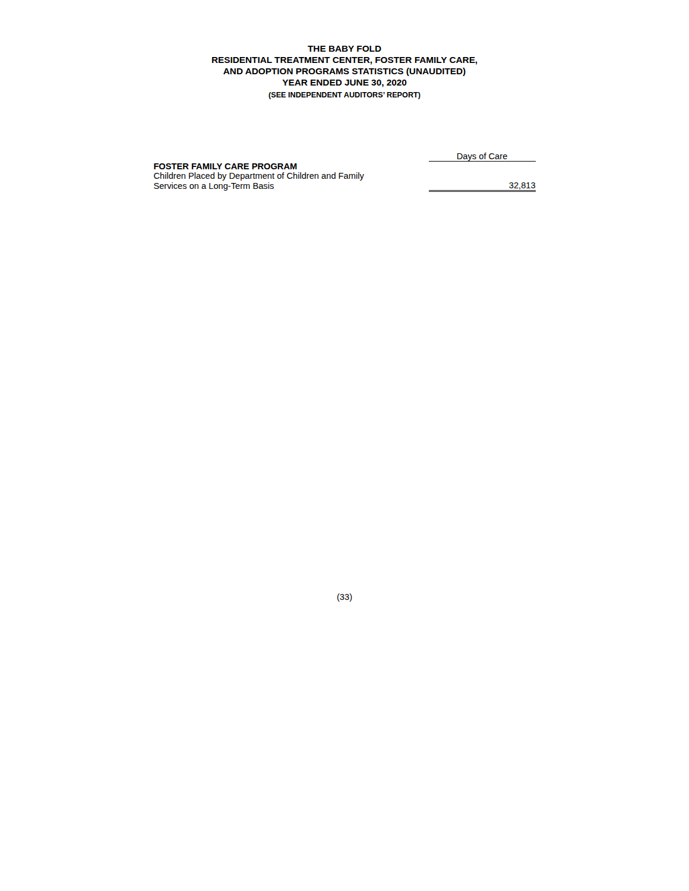THE BABY FOLD
RESIDENTIAL TREATMENT CENTER, FOSTER FAMILY CARE,
AND ADOPTION PROGRAMS STATISTICS (UNAUDITED)
YEAR ENDED JUNE 30, 2020
(SEE INDEPENDENT AUDITORS’ REPORT)
| | Days of Care |
| FOSTER FAMILY CARE PROGRAM | |
| Children Placed by Department of Children and Family | |
| Services on a Long-Term Basis | 32,813 |
(33)